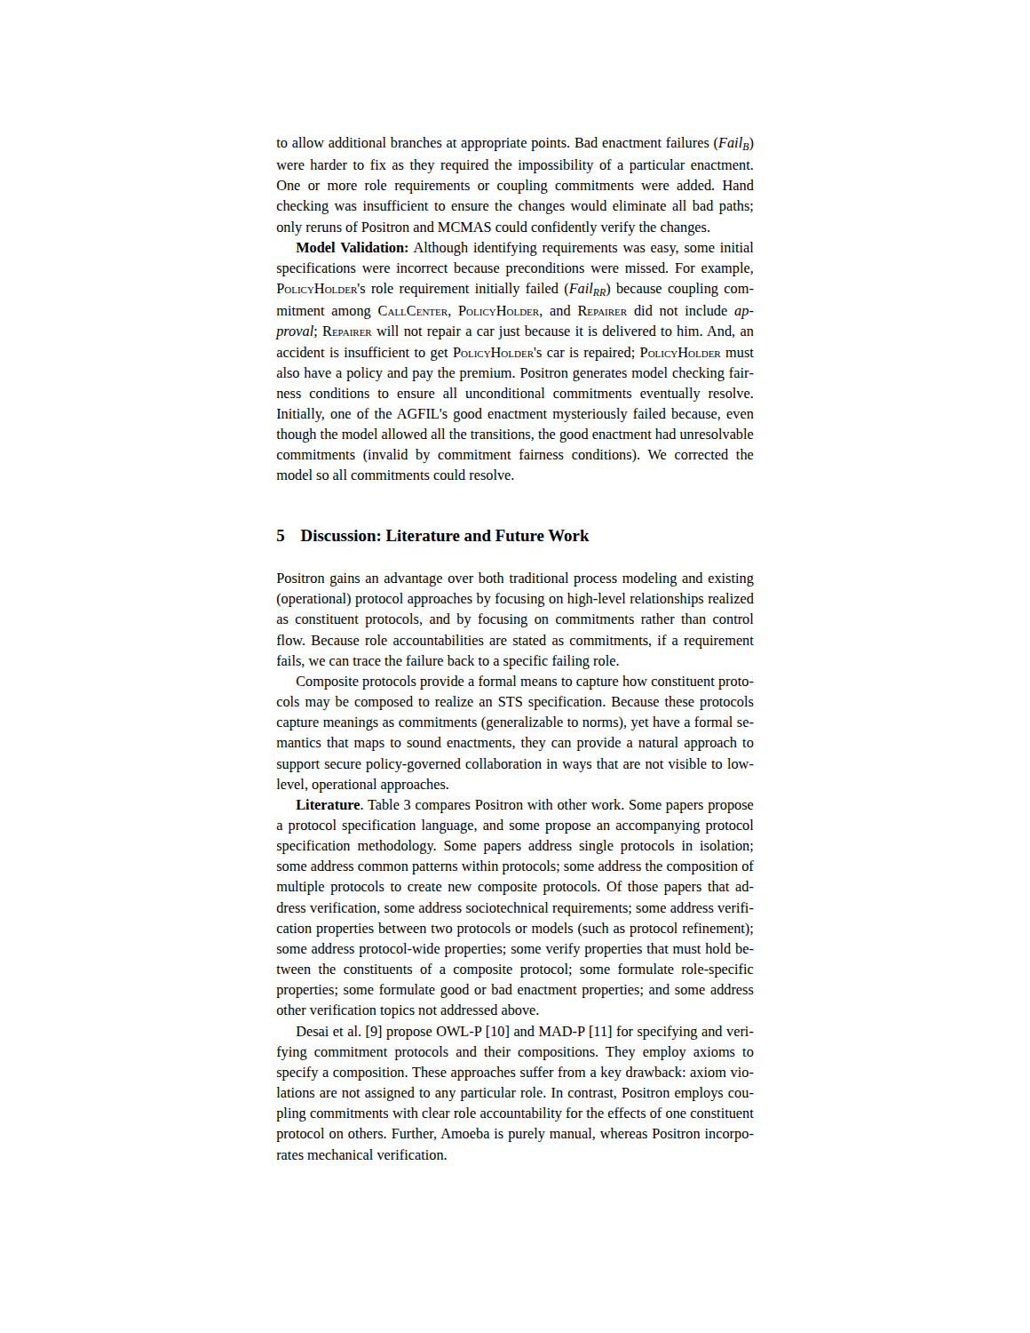to allow additional branches at appropriate points. Bad enactment failures (FailB) were harder to fix as they required the impossibility of a particular enactment. One or more role requirements or coupling commitments were added. Hand checking was insufficient to ensure the changes would eliminate all bad paths; only reruns of Positron and MCMAS could confidently verify the changes.
Model Validation: Although identifying requirements was easy, some initial specifications were incorrect because preconditions were missed. For example, PolicyHolder's role requirement initially failed (FailRR) because coupling commitment among CallCenter, PolicyHolder, and Repairer did not include approval; Repairer will not repair a car just because it is delivered to him. And, an accident is insufficient to get PolicyHolder's car is repaired; PolicyHolder must also have a policy and pay the premium. Positron generates model checking fairness conditions to ensure all unconditional commitments eventually resolve. Initially, one of the AGFIL's good enactment mysteriously failed because, even though the model allowed all the transitions, the good enactment had unresolvable commitments (invalid by commitment fairness conditions). We corrected the model so all commitments could resolve.
5 Discussion: Literature and Future Work
Positron gains an advantage over both traditional process modeling and existing (operational) protocol approaches by focusing on high-level relationships realized as constituent protocols, and by focusing on commitments rather than control flow. Because role accountabilities are stated as commitments, if a requirement fails, we can trace the failure back to a specific failing role.
Composite protocols provide a formal means to capture how constituent protocols may be composed to realize an STS specification. Because these protocols capture meanings as commitments (generalizable to norms), yet have a formal semantics that maps to sound enactments, they can provide a natural approach to support secure policy-governed collaboration in ways that are not visible to low-level, operational approaches.
Literature. Table 3 compares Positron with other work. Some papers propose a protocol specification language, and some propose an accompanying protocol specification methodology. Some papers address single protocols in isolation; some address common patterns within protocols; some address the composition of multiple protocols to create new composite protocols. Of those papers that address verification, some address sociotechnical requirements; some address verification properties between two protocols or models (such as protocol refinement); some address protocol-wide properties; some verify properties that must hold between the constituents of a composite protocol; some formulate role-specific properties; some formulate good or bad enactment properties; and some address other verification topics not addressed above.
Desai et al. [9] propose OWL-P [10] and MAD-P [11] for specifying and verifying commitment protocols and their compositions. They employ axioms to specify a composition. These approaches suffer from a key drawback: axiom violations are not assigned to any particular role. In contrast, Positron employs coupling commitments with clear role accountability for the effects of one constituent protocol on others. Further, Amoeba is purely manual, whereas Positron incorporates mechanical verification.